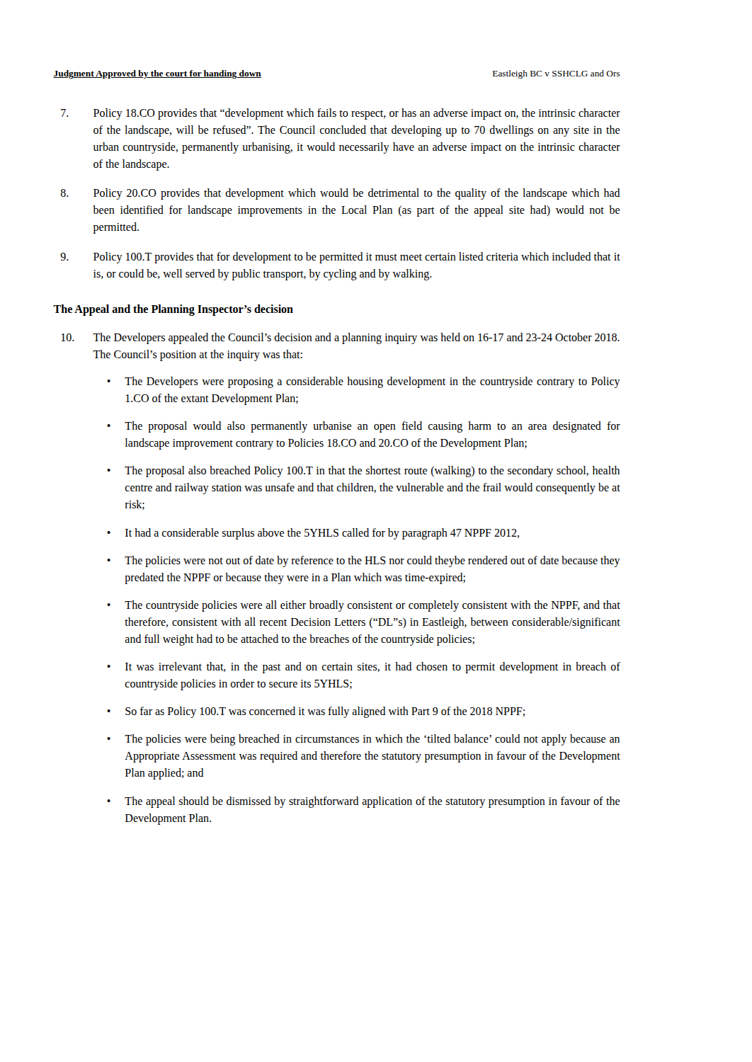Judgment Approved by the court for handing down Eastleigh BC v SSHCLG and Ors
Policy 18.CO provides that “development which fails to respect, or has an adverse impact on, the intrinsic character of the landscape, will be refused”. The Council concluded that developing up to 70 dwellings on any site in the urban countryside, permanently urbanising, it would necessarily have an adverse impact on the intrinsic character of the landscape.
Policy 20.CO provides that development which would be detrimental to the quality of the landscape which had been identified for landscape improvements in the Local Plan (as part of the appeal site had) would not be permitted.
Policy 100.T provides that for development to be permitted it must meet certain listed criteria which included that it is, or could be, well served by public transport, by cycling and by walking.
The Appeal and the Planning Inspector’s decision
The Developers appealed the Council’s decision and a planning inquiry was held on 16-17 and 23-24 October 2018. The Council’s position at the inquiry was that:
The Developers were proposing a considerable housing development in the countryside contrary to Policy 1.CO of the extant Development Plan;
The proposal would also permanently urbanise an open field causing harm to an area designated for landscape improvement contrary to Policies 18.CO and 20.CO of the Development Plan;
The proposal also breached Policy 100.T in that the shortest route (walking) to the secondary school, health centre and railway station was unsafe and that children, the vulnerable and the frail would consequently be at risk;
It had a considerable surplus above the 5YHLS called for by paragraph 47 NPPF 2012,
The policies were not out of date by reference to the HLS nor could theybe rendered out of date because they predated the NPPF or because they were in a Plan which was time-expired;
The countryside policies were all either broadly consistent or completely consistent with the NPPF, and that therefore, consistent with all recent Decision Letters (“DL”s) in Eastleigh, between considerable/significant and full weight had to be attached to the breaches of the countryside policies;
It was irrelevant that, in the past and on certain sites, it had chosen to permit development in breach of countryside policies in order to secure its 5YHLS;
So far as Policy 100.T was concerned it was fully aligned with Part 9 of the 2018 NPPF;
The policies were being breached in circumstances in which the ‘tilted balance’ could not apply because an Appropriate Assessment was required and therefore the statutory presumption in favour of the Development Plan applied; and
The appeal should be dismissed by straightforward application of the statutory presumption in favour of the Development Plan.